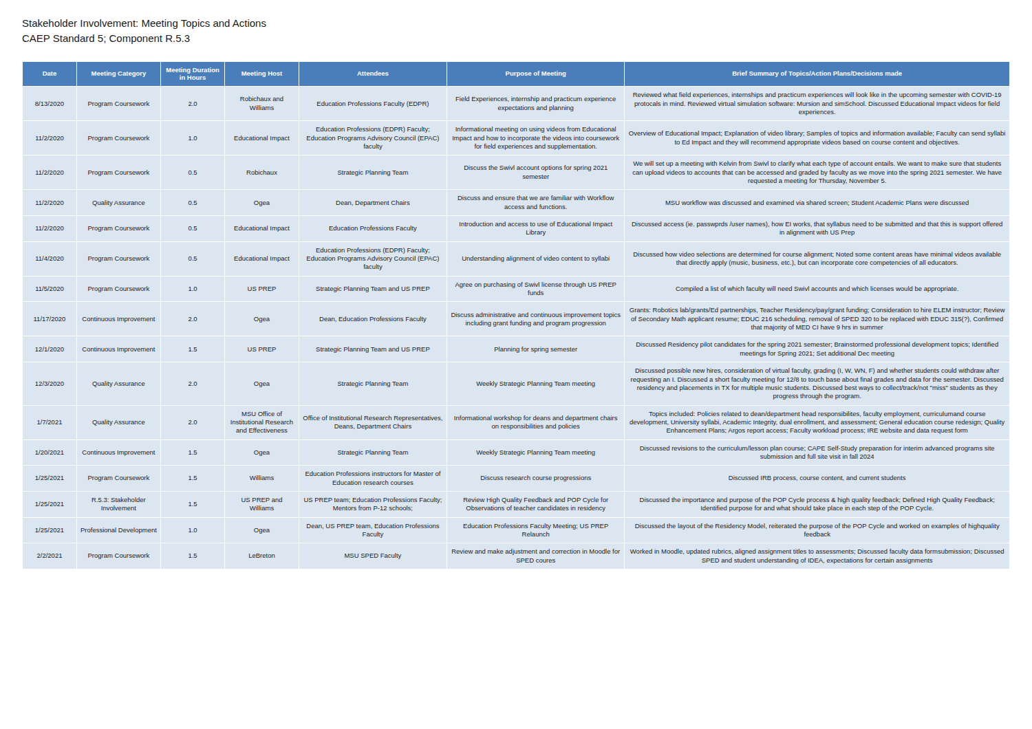Stakeholder Involvement: Meeting Topics and Actions
CAEP Standard 5; Component R.5.3
| Date | Meeting Category | Meeting Duration in Hours | Meeting Host | Attendees | Purpose of Meeting | Brief Summary of Topics/Action Plans/Decisions made |
| --- | --- | --- | --- | --- | --- | --- |
| 8/13/2020 | Program Coursework | 2.0 | Robichaux and Williams | Education Professions Faculty (EDPR) | Field Experiences, internship and practicum experience expectations and planning | Reviewed what field experiences, internships and practicum experiences will look like in the upcoming semester with COVID-19 protocals in mind. Reviewed virtual simulation software: Mursion and simSchool. Discussed Educational Impact videos for field experiences. |
| 11/2/2020 | Program Coursework | 1.0 | Educational Impact | Education Professions (EDPR) Faculty; Education Programs Advisory Council (EPAC) faculty | Informational meeting on using videos from Educational Impact and how to incorporate the videos into coursework for field experiences and supplementation. | Overview of Educational Impact; Explanation of video library; Samples of topics and information available; Faculty can send syllabi to Ed Impact and they will recommend appropriate videos based on course content and objectives. |
| 11/2/2020 | Program Coursework | 0.5 | Robichaux | Strategic Planning Team | Discuss the Swivl account options for spring 2021 semester | We will set up a meeting with Kelvin from Swivl to clarify what each type of account entails. We want to make sure that students can upload videos to accounts that can be accessed and graded by faculty as we move into the spring 2021 semester. We have requested a meeting for Thursday, November 5. |
| 11/2/2020 | Quality Assurance | 0.5 | Ogea | Dean, Department Chairs | Discuss and ensure that we are familiar with Workflow access and functions. | MSU workflow was discussed and examined via shared screen; Student Academic Plans were discussed |
| 11/2/2020 | Program Coursework | 0.5 | Educational Impact | Education Professions Faculty | Introduction and access to use of Educational Impact Library | Discussed access (ie. passwprds /user names), how EI works, that syllabus need to be submitted and that this is support offered in alignment with US Prep |
| 11/4/2020 | Program Coursework | 0.5 | Educational Impact | Education Professions (EDPR) Faculty; Education Programs Advisory Council (EPAC) faculty | Understanding alignment of video content to syllabi | Discussed how video selections are determined for course alignment; Noted some content areas have minimal videos available that directly apply (music, business, etc.), but can incorporate core competencies of all educators. |
| 11/5/2020 | Program Coursework | 1.0 | US PREP | Strategic Planning Team and US PREP | Agree on purchasing of Swivl license through US PREP funds | Compiled a list of which faculty will need Swivl accounts and which licenses would be appropriate. |
| 11/17/2020 | Continuous Improvement | 2.0 | Ogea | Dean, Education Professions Faculty | Discuss administrative and continuous improvement topics including grant funding and program progression | Grants: Robotics lab/grants/Ed partnerships, Teacher Residency/pay/grant funding; Consideration to hire ELEM instructor; Review of Secondary Math applicant resume; EDUC 216 scheduling, removal of SPED 320 to be replaced with EDUC 315(?), Confirmed that majority of MED CI have 9 hrs in summer |
| 12/1/2020 | Continuous Improvement | 1.5 | US PREP | Strategic Planning Team and US PREP | Planning for spring semester | Discussed Residency pilot candidates for the spring 2021 semester; Brainstormed professional development topics; Identified meetings for Spring 2021; Set additional Dec meeting |
| 12/3/2020 | Quality Assurance | 2.0 | Ogea | Strategic Planning Team | Weekly Strategic Planning Team meeting | Discussed possible new hires, consideration of virtual faculty, grading (I, W, WN, F) and whether students could withdraw after requesting an I. Discussed a short faculty meeting for 12/8 to touch base about final grades and data for the semester. Discussed residency and placements in TX for multiple music students. Discussed best ways to collect/track/not "miss" students as they progress through the program. |
| 1/7/2021 | Quality Assurance | 2.0 | MSU Office of Institutional Research and Effectiveness | Office of Institutional Research Representatives, Deans, Department Chairs | Informational workshop for deans and department chairs on responsibilities and policies | Topics included: Policies related to dean/department head responsibilites, faculty employment, curriculumand course development, University syllabi, Academic Integrity, dual enrollment, and assessment; General education course redesign; Quality Enhancement Plans; Argos report access; Faculty workload process; IRE website and data request form |
| 1/20/2021 | Continuous Improvement | 1.5 | Ogea | Strategic Planning Team | Weekly Strategic Planning Team meeting | Discussed revisions to the curriculum/lesson plan course; CAPE Self-Study preparation for interim advanced programs site submission and full site visit in fall 2024 |
| 1/25/2021 | Program Coursework | 1.5 | Williams | Education Professions instructors for Master of Education research courses | Discuss research course progressions | Discussed IRB process, course content, and current students |
| 1/25/2021 | R.5.3: Stakeholder Involvement | 1.5 | US PREP and Williams | US PREP team; Education Professions Faculty; Mentors from P-12 schools; | Review High Quality Feedback and POP Cycle for Observations of teacher candidates in residency | Discussed the importance and purpose of the POP Cycle process & high quality feedback; Defined High Quality Feedback; Identified purpose for and what should take place in each step of the POP Cycle. |
| 1/25/2021 | Professional Development | 1.0 | Ogea | Dean, US PREP team, Education Professions Faculty | Education Professions Faculty Meeting; US PREP Relaunch | Discussed the layout of the Residency Model, reiterated the purpose of the POP Cycle and worked on examples of highquality feedback |
| 2/2/2021 | Program Coursework | 1.5 | LeBreton | MSU SPED Faculty | Review and make adjustment and correction in Moodle for SPED coures | Worked in Moodle, updated rubrics, aligned assignment titles to assessments; Discussed faculty data formsubmission; Discussed SPED and student understanding of IDEA, expectations for certain assignments |